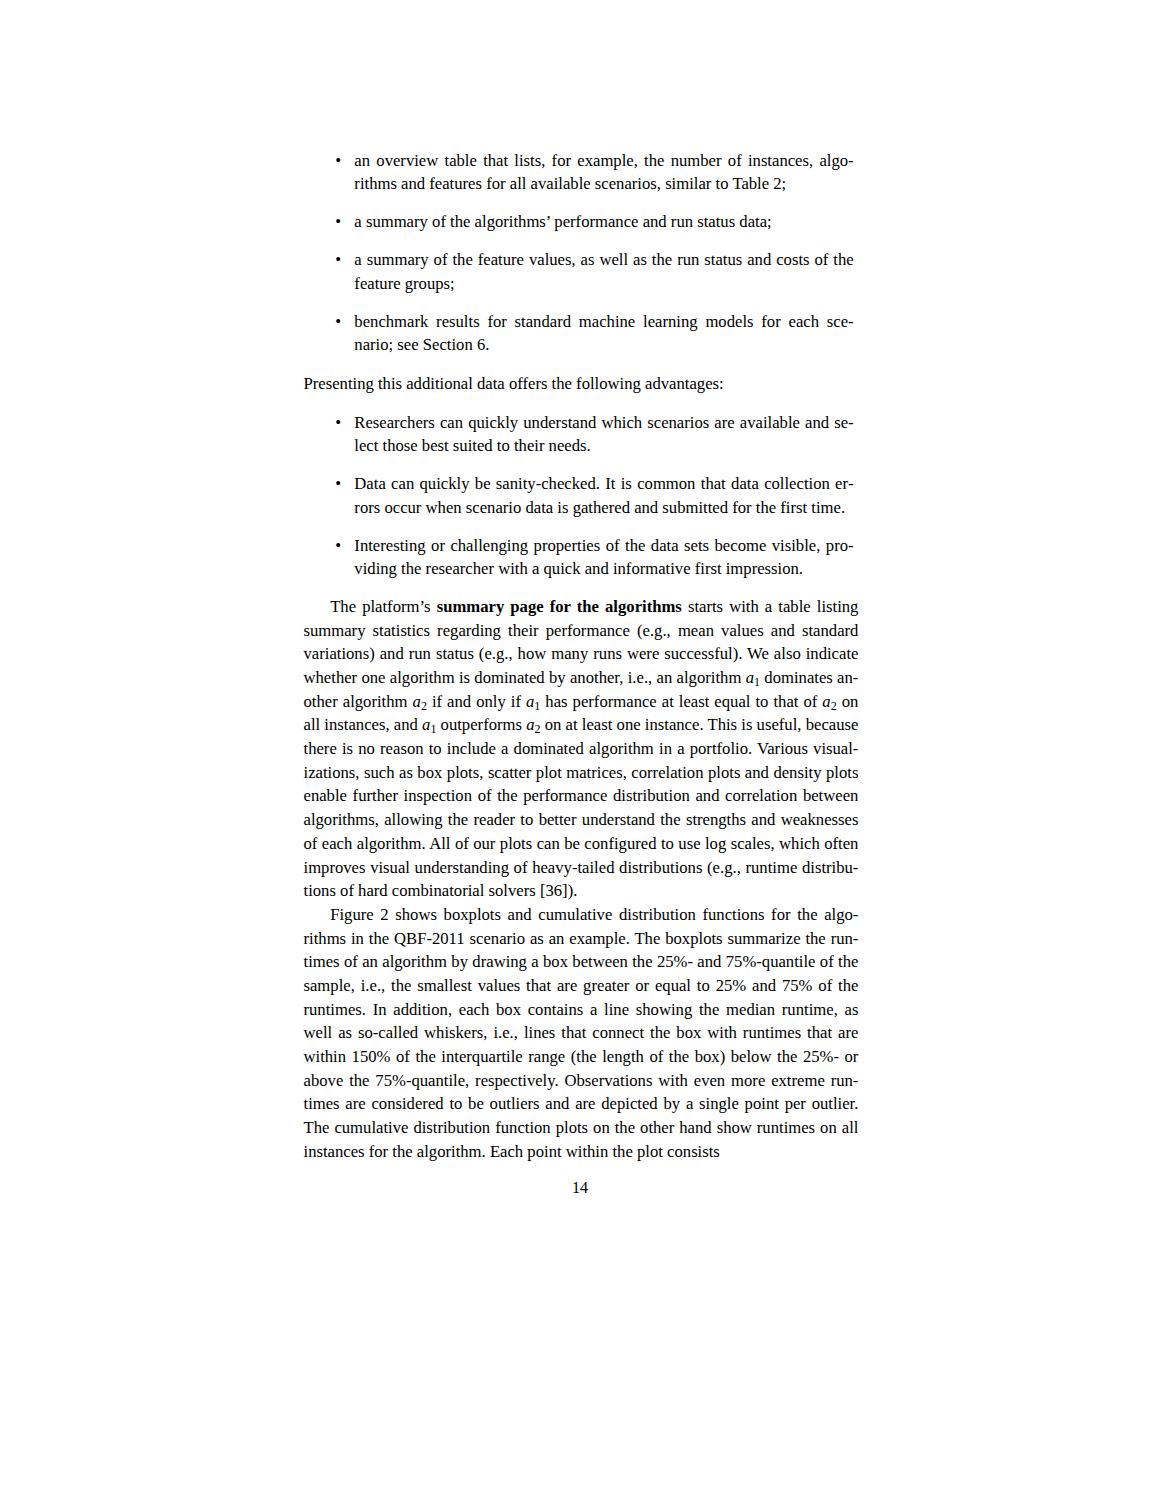an overview table that lists, for example, the number of instances, algorithms and features for all available scenarios, similar to Table 2;
a summary of the algorithms’ performance and run status data;
a summary of the feature values, as well as the run status and costs of the feature groups;
benchmark results for standard machine learning models for each scenario; see Section 6.
Presenting this additional data offers the following advantages:
Researchers can quickly understand which scenarios are available and select those best suited to their needs.
Data can quickly be sanity-checked. It is common that data collection errors occur when scenario data is gathered and submitted for the first time.
Interesting or challenging properties of the data sets become visible, providing the researcher with a quick and informative first impression.
The platform’s summary page for the algorithms starts with a table listing summary statistics regarding their performance (e.g., mean values and standard variations) and run status (e.g., how many runs were successful). We also indicate whether one algorithm is dominated by another, i.e., an algorithm a1 dominates another algorithm a2 if and only if a1 has performance at least equal to that of a2 on all instances, and a1 outperforms a2 on at least one instance. This is useful, because there is no reason to include a dominated algorithm in a portfolio. Various visualizations, such as box plots, scatter plot matrices, correlation plots and density plots enable further inspection of the performance distribution and correlation between algorithms, allowing the reader to better understand the strengths and weaknesses of each algorithm. All of our plots can be configured to use log scales, which often improves visual understanding of heavy-tailed distributions (e.g., runtime distributions of hard combinatorial solvers [36]).
Figure 2 shows boxplots and cumulative distribution functions for the algorithms in the QBF-2011 scenario as an example. The boxplots summarize the runtimes of an algorithm by drawing a box between the 25%- and 75%-quantile of the sample, i.e., the smallest values that are greater or equal to 25% and 75% of the runtimes. In addition, each box contains a line showing the median runtime, as well as so-called whiskers, i.e., lines that connect the box with runtimes that are within 150% of the interquartile range (the length of the box) below the 25%- or above the 75%-quantile, respectively. Observations with even more extreme runtimes are considered to be outliers and are depicted by a single point per outlier. The cumulative distribution function plots on the other hand show runtimes on all instances for the algorithm. Each point within the plot consists
14